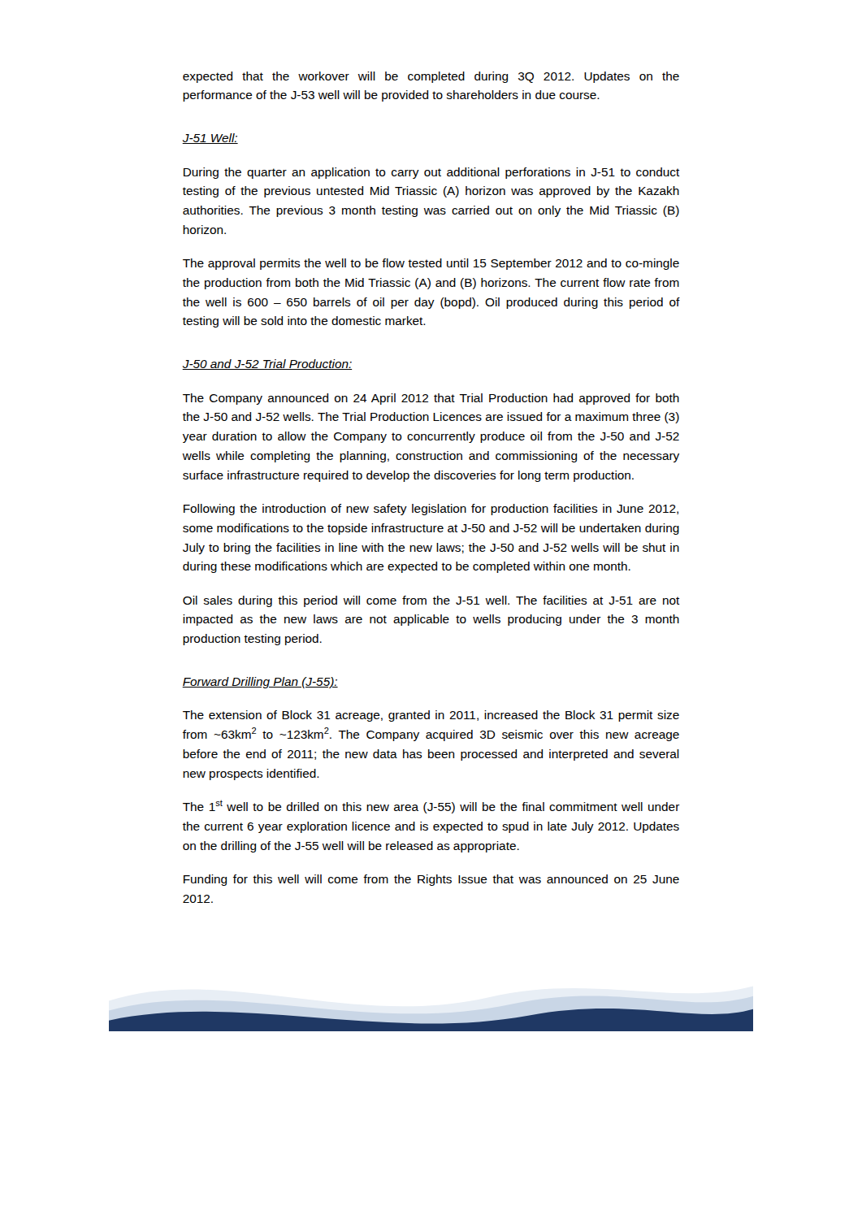expected that the workover will be completed during 3Q 2012. Updates on the performance of the J-53 well will be provided to shareholders in due course.
J-51 Well:
During the quarter an application to carry out additional perforations in J-51 to conduct testing of the previous untested Mid Triassic (A) horizon was approved by the Kazakh authorities. The previous 3 month testing was carried out on only the Mid Triassic (B) horizon.
The approval permits the well to be flow tested until 15 September 2012 and to co-mingle the production from both the Mid Triassic (A) and (B) horizons. The current flow rate from the well is 600 – 650 barrels of oil per day (bopd). Oil produced during this period of testing will be sold into the domestic market.
J-50 and J-52 Trial Production:
The Company announced on 24 April 2012 that Trial Production had approved for both the J-50 and J-52 wells. The Trial Production Licences are issued for a maximum three (3) year duration to allow the Company to concurrently produce oil from the J-50 and J-52 wells while completing the planning, construction and commissioning of the necessary surface infrastructure required to develop the discoveries for long term production.
Following the introduction of new safety legislation for production facilities in June 2012, some modifications to the topside infrastructure at J-50 and J-52 will be undertaken during July to bring the facilities in line with the new laws; the J-50 and J-52 wells will be shut in during these modifications which are expected to be completed within one month.
Oil sales during this period will come from the J-51 well. The facilities at J-51 are not impacted as the new laws are not applicable to wells producing under the 3 month production testing period.
Forward Drilling Plan (J-55):
The extension of Block 31 acreage, granted in 2011, increased the Block 31 permit size from ~63km2 to ~123km2. The Company acquired 3D seismic over this new acreage before the end of 2011; the new data has been processed and interpreted and several new prospects identified.
The 1st well to be drilled on this new area (J-55) will be the final commitment well under the current 6 year exploration licence and is expected to spud in late July 2012. Updates on the drilling of the J-55 well will be released as appropriate.
Funding for this well will come from the Rights Issue that was announced on 25 June 2012.